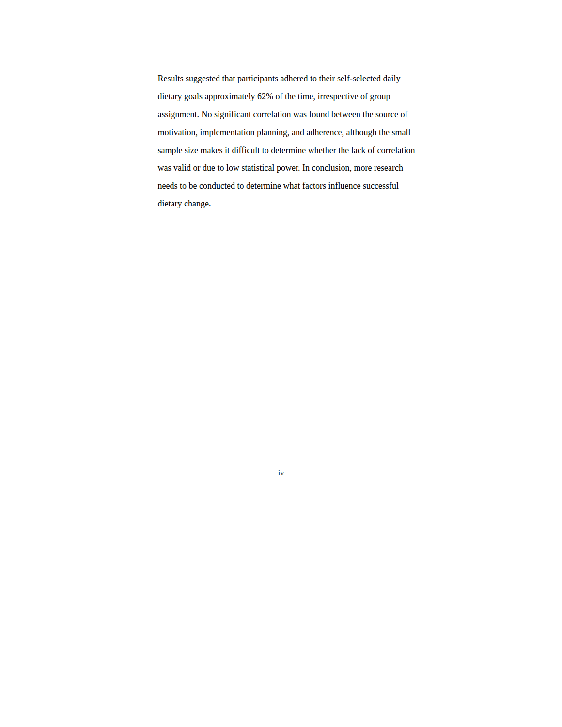Results suggested that participants adhered to their self-selected daily dietary goals approximately 62% of the time, irrespective of group assignment. No significant correlation was found between the source of motivation, implementation planning, and adherence, although the small sample size makes it difficult to determine whether the lack of correlation was valid or due to low statistical power. In conclusion, more research needs to be conducted to determine what factors influence successful dietary change.
iv